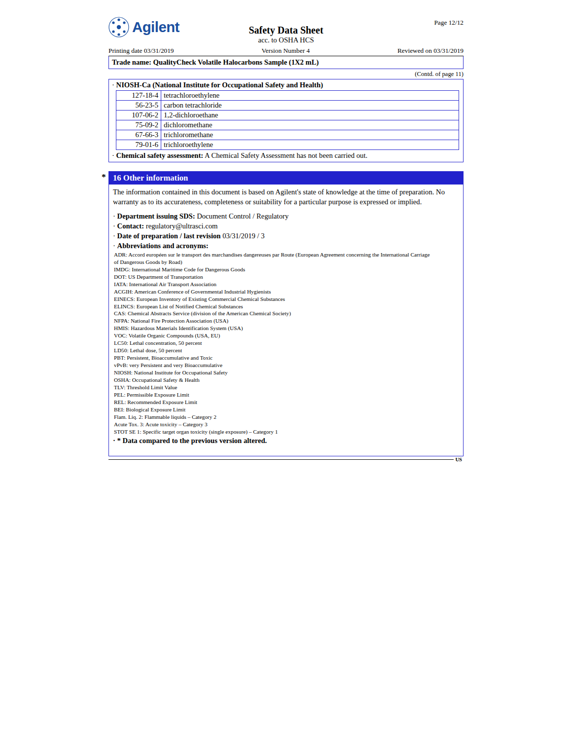Agilent
Page 12/12
Safety Data Sheet
acc. to OSHA HCS
Printing date 03/31/2019 Version Number 4 Reviewed on 03/31/2019
Trade name: QualityCheck Volatile Halocarbons Sample (1X2 mL)
(Contd. of page 11)
· NIOSH-Ca (National Institute for Occupational Safety and Health)
| 127-18-4 | tetrachloroethylene |
| 56-23-5 | carbon tetrachloride |
| 107-06-2 | 1,2-dichloroethane |
| 75-09-2 | dichloromethane |
| 67-66-3 | trichloromethane |
| 79-01-6 | trichloroethylene |
· Chemical safety assessment: A Chemical Safety Assessment has not been carried out.
*
16 Other information
The information contained in this document is based on Agilent's state of knowledge at the time of preparation. No warranty as to its accurateness, completeness or suitability for a particular purpose is expressed or implied.
· Department issuing SDS: Document Control / Regulatory
· Contact: regulatory@ultrasci.com
· Date of preparation / last revision 03/31/2019 / 3
· Abbreviations and acronyms:
ADR: Accord européen sur le transport des marchandises dangereuses par Route (European Agreement concerning the International Carriage
of Dangerous Goods by Road)
IMDG: International Maritime Code for Dangerous Goods
DOT: US Department of Transportation
IATA: International Air Transport Association
ACGIH: American Conference of Governmental Industrial Hygienists
EINECS: European Inventory of Existing Commercial Chemical Substances
ELINCS: European List of Notified Chemical Substances
CAS: Chemical Abstracts Service (division of the American Chemical Society)
NFPA: National Fire Protection Association (USA)
HMIS: Hazardous Materials Identification System (USA)
VOC: Volatile Organic Compounds (USA, EU)
LC50: Lethal concentration, 50 percent
LD50: Lethal dose, 50 percent
PBT: Persistent, Bioaccumulative and Toxic
vPvB: very Persistent and very Bioaccumulative
NIOSH: National Institute for Occupational Safety
OSHA: Occupational Safety & Health
TLV: Threshold Limit Value
PEL: Permissible Exposure Limit
REL: Recommended Exposure Limit
BEI: Biological Exposure Limit
Flam. Liq. 2: Flammable liquids – Category 2
Acute Tox. 3: Acute toxicity – Category 3
STOT SE 1: Specific target organ toxicity (single exposure) – Category 1
· * Data compared to the previous version altered.
US